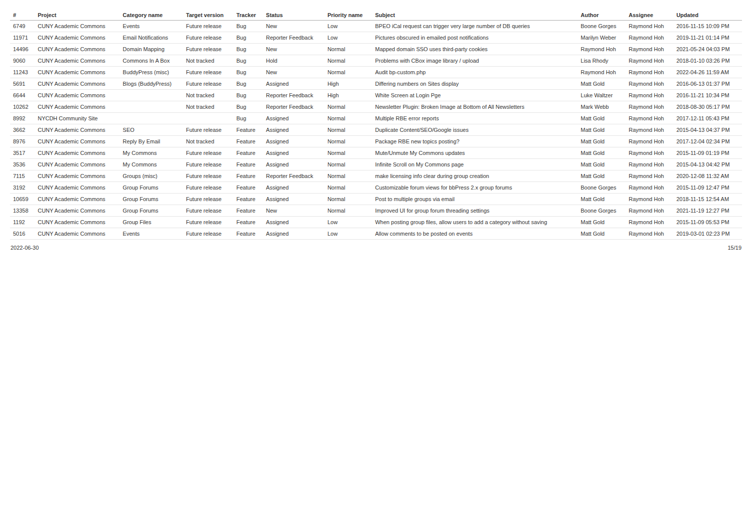| # | Project | Category name | Target version | Tracker | Status | Priority name | Subject | Author | Assignee | Updated |
| --- | --- | --- | --- | --- | --- | --- | --- | --- | --- | --- |
| 6749 | CUNY Academic Commons | Events | Future release | Bug | New | Low | BPEO iCal request can trigger very large number of DB queries | Boone Gorges | Raymond Hoh | 2016-11-15 10:09 PM |
| 11971 | CUNY Academic Commons | Email Notifications | Future release | Bug | Reporter Feedback | Low | Pictures obscured in emailed post notifications | Marilyn Weber | Raymond Hoh | 2019-11-21 01:14 PM |
| 14496 | CUNY Academic Commons | Domain Mapping | Future release | Bug | New | Normal | Mapped domain SSO uses third-party cookies | Raymond Hoh | Raymond Hoh | 2021-05-24 04:03 PM |
| 9060 | CUNY Academic Commons | Commons In A Box | Not tracked | Bug | Hold | Normal | Problems with CBox image library / upload | Lisa Rhody | Raymond Hoh | 2018-01-10 03:26 PM |
| 11243 | CUNY Academic Commons | BuddyPress (misc) | Future release | Bug | New | Normal | Audit bp-custom.php | Raymond Hoh | Raymond Hoh | 2022-04-26 11:59 AM |
| 5691 | CUNY Academic Commons | Blogs (BuddyPress) | Future release | Bug | Assigned | High | Differing numbers on Sites display | Matt Gold | Raymond Hoh | 2016-06-13 01:37 PM |
| 6644 | CUNY Academic Commons | | Not tracked | Bug | Reporter Feedback | High | White Screen at Login Pge | Luke Waltzer | Raymond Hoh | 2016-11-21 10:34 PM |
| 10262 | CUNY Academic Commons | | Not tracked | Bug | Reporter Feedback | Normal | Newsletter Plugin: Broken Image at Bottom of All Newsletters | Mark Webb | Raymond Hoh | 2018-08-30 05:17 PM |
| 8992 | NYCDH Community Site | | | Bug | Assigned | Normal | Multiple RBE error reports | Matt Gold | Raymond Hoh | 2017-12-11 05:43 PM |
| 3662 | CUNY Academic Commons | SEO | Future release | Feature | Assigned | Normal | Duplicate Content/SEO/Google issues | Matt Gold | Raymond Hoh | 2015-04-13 04:37 PM |
| 8976 | CUNY Academic Commons | Reply By Email | Not tracked | Feature | Assigned | Normal | Package RBE new topics posting? | Matt Gold | Raymond Hoh | 2017-12-04 02:34 PM |
| 3517 | CUNY Academic Commons | My Commons | Future release | Feature | Assigned | Normal | Mute/Unmute My Commons updates | Matt Gold | Raymond Hoh | 2015-11-09 01:19 PM |
| 3536 | CUNY Academic Commons | My Commons | Future release | Feature | Assigned | Normal | Infinite Scroll on My Commons page | Matt Gold | Raymond Hoh | 2015-04-13 04:42 PM |
| 7115 | CUNY Academic Commons | Groups (misc) | Future release | Feature | Reporter Feedback | Normal | make licensing info clear during group creation | Matt Gold | Raymond Hoh | 2020-12-08 11:32 AM |
| 3192 | CUNY Academic Commons | Group Forums | Future release | Feature | Assigned | Normal | Customizable forum views for bbPress 2.x group forums | Boone Gorges | Raymond Hoh | 2015-11-09 12:47 PM |
| 10659 | CUNY Academic Commons | Group Forums | Future release | Feature | Assigned | Normal | Post to multiple groups via email | Matt Gold | Raymond Hoh | 2018-11-15 12:54 AM |
| 13358 | CUNY Academic Commons | Group Forums | Future release | Feature | New | Normal | Improved UI for group forum threading settings | Boone Gorges | Raymond Hoh | 2021-11-19 12:27 PM |
| 1192 | CUNY Academic Commons | Group Files | Future release | Feature | Assigned | Low | When posting group files, allow users to add a category without saving | Matt Gold | Raymond Hoh | 2015-11-09 05:53 PM |
| 5016 | CUNY Academic Commons | Events | Future release | Feature | Assigned | Low | Allow comments to be posted on events | Matt Gold | Raymond Hoh | 2019-03-01 02:23 PM |
| 2022-06-30 | 15/19 |